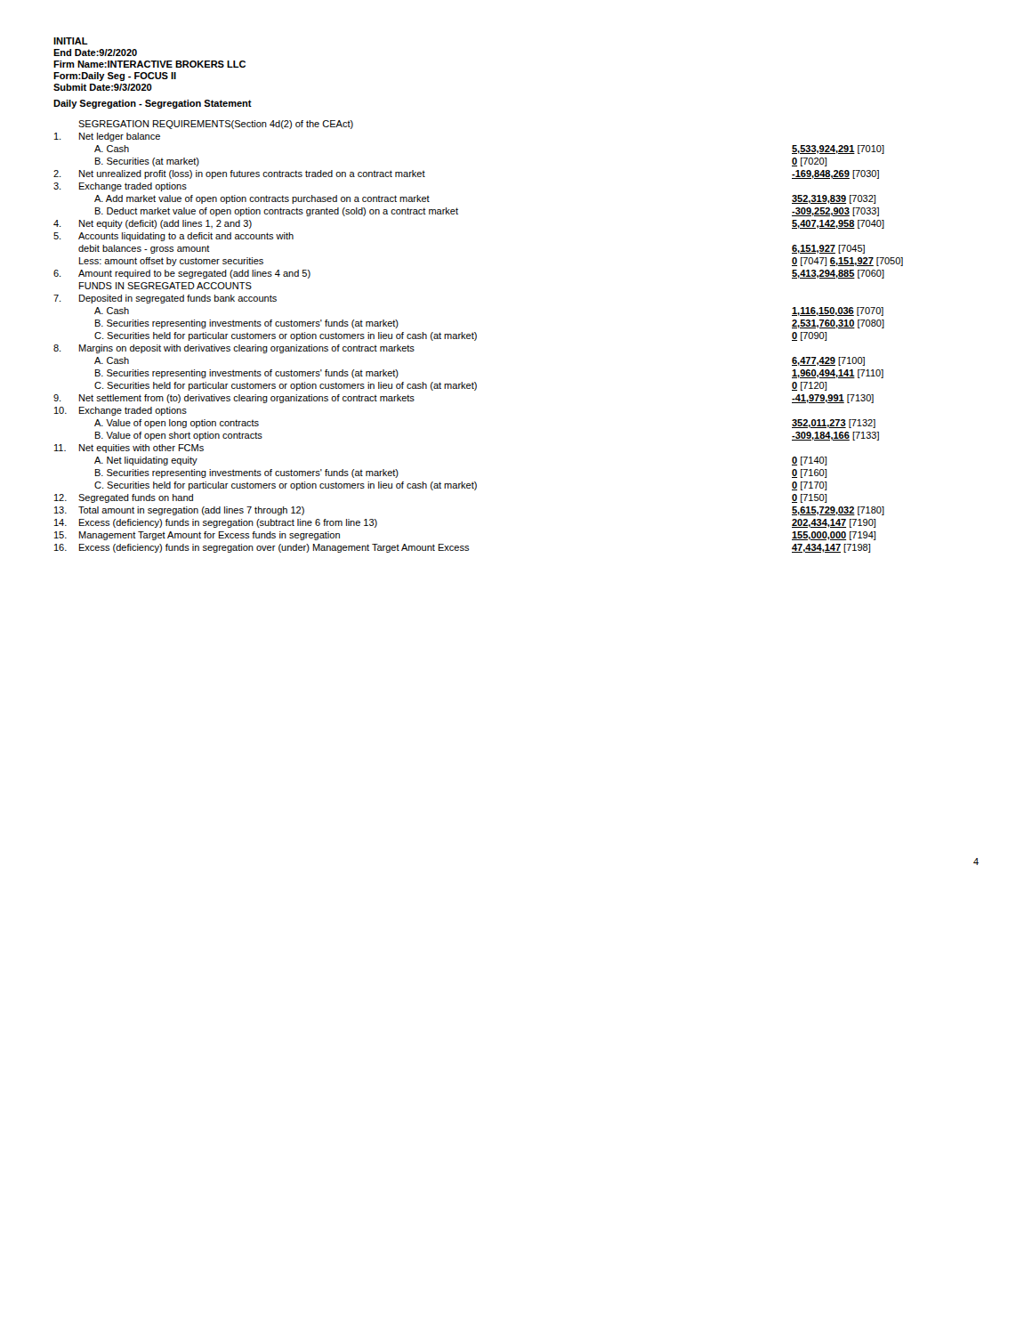INITIAL
End Date:9/2/2020
Firm Name:INTERACTIVE BROKERS LLC
Form:Daily Seg - FOCUS II
Submit Date:9/3/2020
Daily Segregation - Segregation Statement
| | SEGREGATION REQUIREMENTS(Section 4d(2) of the CEAct) | |
| 1. | Net ledger balance | |
| | A. Cash | 5,533,924,291 [7010] |
| | B. Securities (at market) | 0 [7020] |
| 2. | Net unrealized profit (loss) in open futures contracts traded on a contract market | -169,848,269 [7030] |
| 3. | Exchange traded options | |
| | A. Add market value of open option contracts purchased on a contract market | 352,319,839 [7032] |
| | B. Deduct market value of open option contracts granted (sold) on a contract market | -309,252,903 [7033] |
| 4. | Net equity (deficit) (add lines 1, 2 and 3) | 5,407,142,958 [7040] |
| 5. | Accounts liquidating to a deficit and accounts with | |
| | debit balances - gross amount | 6,151,927 [7045] |
| | Less: amount offset by customer securities | 0 [7047] 6,151,927 [7050] |
| 6. | Amount required to be segregated (add lines 4 and 5) | 5,413,294,885 [7060] |
| | FUNDS IN SEGREGATED ACCOUNTS | |
| 7. | Deposited in segregated funds bank accounts | |
| | A. Cash | 1,116,150,036 [7070] |
| | B. Securities representing investments of customers' funds (at market) | 2,531,760,310 [7080] |
| | C. Securities held for particular customers or option customers in lieu of cash (at market) | 0 [7090] |
| 8. | Margins on deposit with derivatives clearing organizations of contract markets | |
| | A. Cash | 6,477,429 [7100] |
| | B. Securities representing investments of customers' funds (at market) | 1,960,494,141 [7110] |
| | C. Securities held for particular customers or option customers in lieu of cash (at market) | 0 [7120] |
| 9. | Net settlement from (to) derivatives clearing organizations of contract markets | -41,979,991 [7130] |
| 10. | Exchange traded options | |
| | A. Value of open long option contracts | 352,011,273 [7132] |
| | B. Value of open short option contracts | -309,184,166 [7133] |
| 11. | Net equities with other FCMs | |
| | A. Net liquidating equity | 0 [7140] |
| | B. Securities representing investments of customers' funds (at market) | 0 [7160] |
| | C. Securities held for particular customers or option customers in lieu of cash (at market) | 0 [7170] |
| 12. | Segregated funds on hand | 0 [7150] |
| 13. | Total amount in segregation (add lines 7 through 12) | 5,615,729,032 [7180] |
| 14. | Excess (deficiency) funds in segregation (subtract line 6 from line 13) | 202,434,147 [7190] |
| 15. | Management Target Amount for Excess funds in segregation | 155,000,000 [7194] |
| 16. | Excess (deficiency) funds in segregation over (under) Management Target Amount Excess | 47,434,147 [7198] |
4